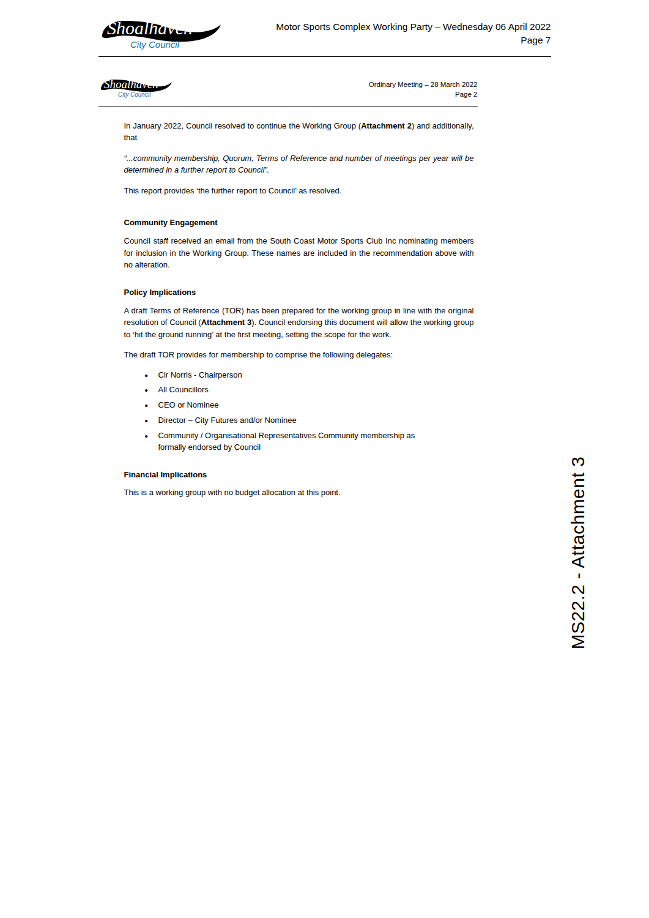Shoalhaven City Council
Motor Sports Complex Working Party – Wednesday 06 April 2022
Page 7
Shoalhaven City Council
Ordinary Meeting – 28 March 2022
Page 2
In January 2022, Council resolved to continue the Working Group (Attachment 2) and additionally, that
“...community membership, Quorum, Terms of Reference and number of meetings per year will be determined in a further report to Council”.
This report provides ‘the further report to Council’ as resolved.
Community Engagement
Council staff received an email from the South Coast Motor Sports Club Inc nominating members for inclusion in the Working Group. These names are included in the recommendation above with no alteration.
Policy Implications
A draft Terms of Reference (TOR) has been prepared for the working group in line with the original resolution of Council (Attachment 3). Council endorsing this document will allow the working group to ‘hit the ground running’ at the first meeting, setting the scope for the work.
The draft TOR provides for membership to comprise the following delegates:
Clr Norris - Chairperson
All Councillors
CEO or Nominee
Director – City Futures and/or Nominee
Community / Organisational Representatives Community membership as formally endorsed by Council
Financial Implications
This is a working group with no budget allocation at this point.
MS22.2 - Attachment 3